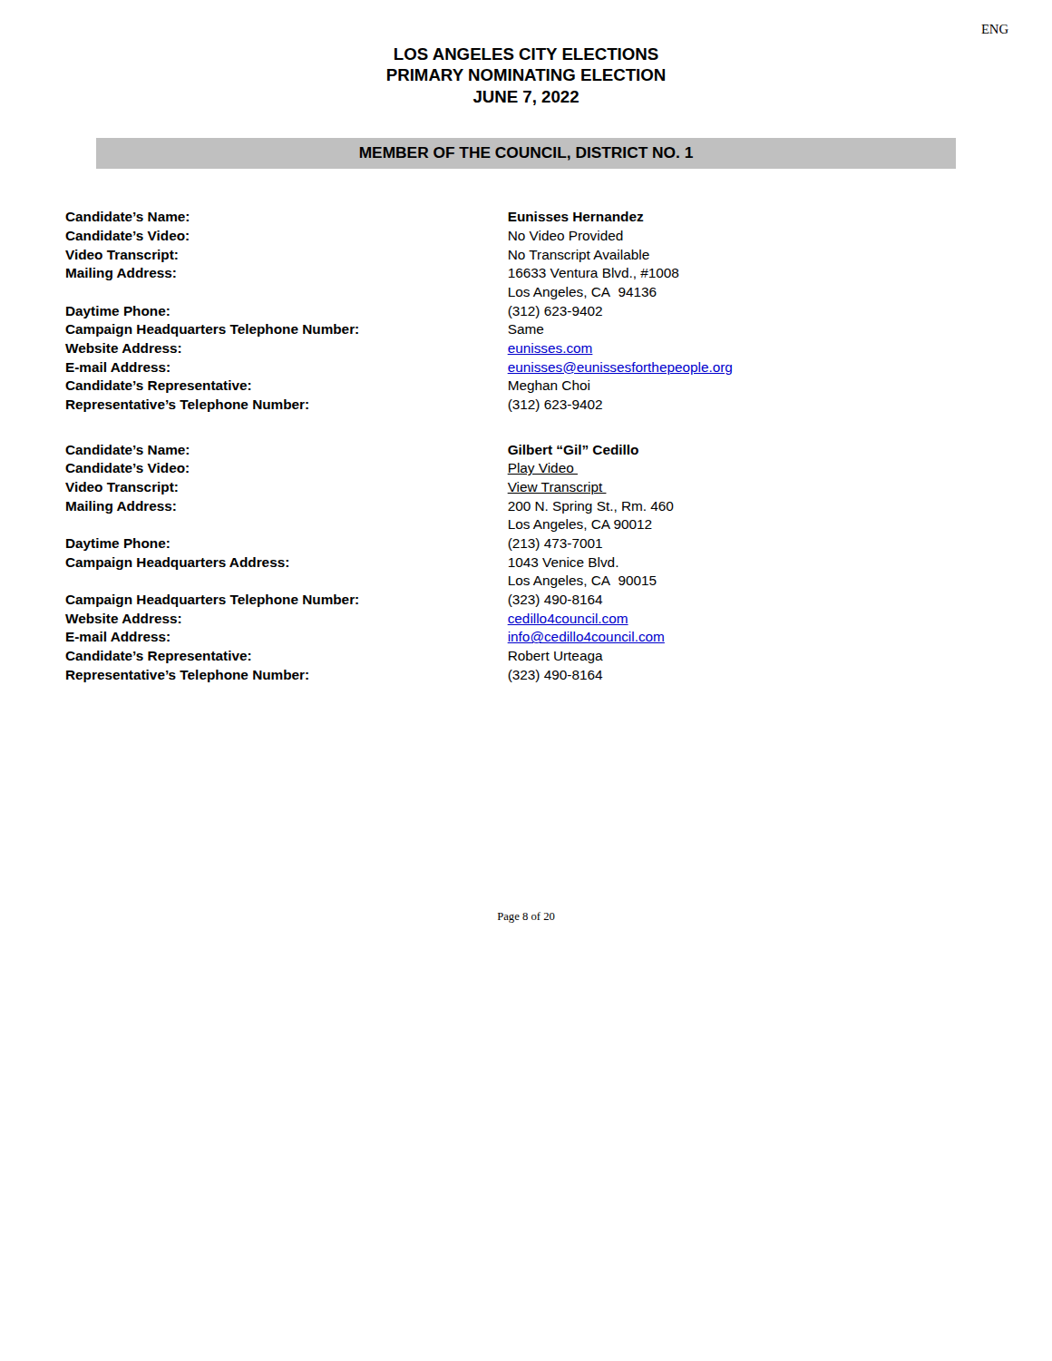ENG
LOS ANGELES CITY ELECTIONS
PRIMARY NOMINATING ELECTION
JUNE 7, 2022
MEMBER OF THE COUNCIL, DISTRICT NO. 1
| Candidate’s Name: | Eunisses Hernandez |
| Candidate’s Video: | No Video Provided |
| Video Transcript: | No Transcript Available |
| Mailing Address: | 16633 Ventura Blvd., #1008 Los Angeles, CA 94136 |
| Daytime Phone: | (312) 623-9402 |
| Campaign Headquarters Telephone Number: | Same |
| Website Address: | eunisses.com |
| E-mail Address: | eunisses@eunissesforthepeople.org |
| Candidate’s Representative: | Meghan Choi |
| Representative’s Telephone Number: | (312) 623-9402 |
| Candidate’s Name: | Gilbert “Gil” Cedillo |
| Candidate’s Video: | Play Video |
| Video Transcript: | View Transcript |
| Mailing Address: | 200 N. Spring St., Rm. 460 Los Angeles, CA 90012 |
| Daytime Phone: | (213) 473-7001 |
| Campaign Headquarters Address: | 1043 Venice Blvd. Los Angeles, CA 90015 |
| Campaign Headquarters Telephone Number: | (323) 490-8164 |
| Website Address: | cedillo4council.com |
| E-mail Address: | info@cedillo4council.com |
| Candidate’s Representative: | Robert Urteaga |
| Representative’s Telephone Number: | (323) 490-8164 |
Page 8 of 20